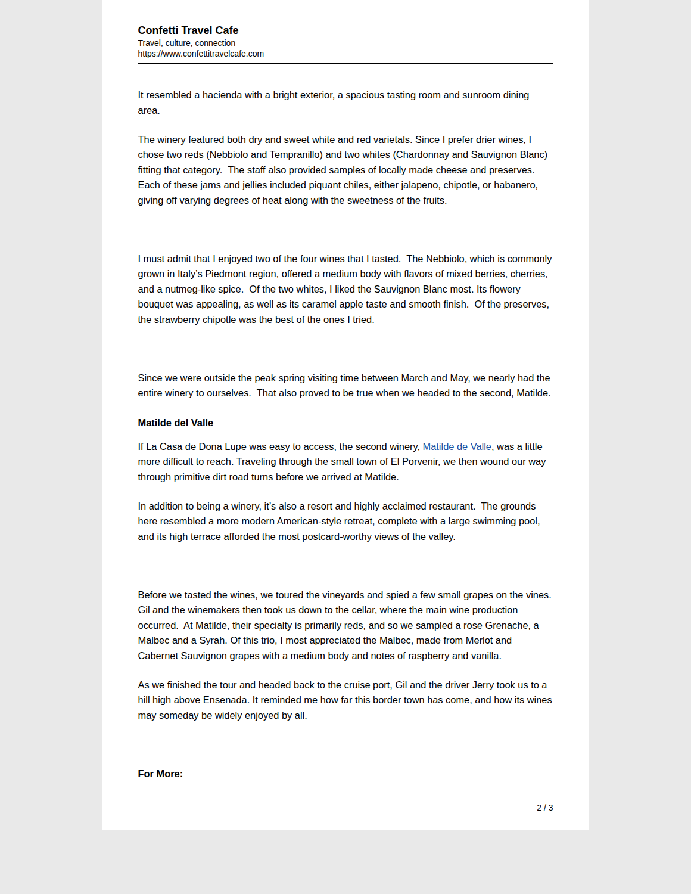Confetti Travel Cafe
Travel, culture, connection
https://www.confettitravelcafe.com
It resembled a hacienda with a bright exterior, a spacious tasting room and sunroom dining area.
The winery featured both dry and sweet white and red varietals. Since I prefer drier wines, I chose two reds (Nebbiolo and Tempranillo) and two whites (Chardonnay and Sauvignon Blanc) fitting that category. The staff also provided samples of locally made cheese and preserves. Each of these jams and jellies included piquant chiles, either jalapeno, chipotle, or habanero, giving off varying degrees of heat along with the sweetness of the fruits.
I must admit that I enjoyed two of the four wines that I tasted. The Nebbiolo, which is commonly grown in Italy’s Piedmont region, offered a medium body with flavors of mixed berries, cherries, and a nutmeg-like spice. Of the two whites, I liked the Sauvignon Blanc most. Its flowery bouquet was appealing, as well as its caramel apple taste and smooth finish. Of the preserves, the strawberry chipotle was the best of the ones I tried.
Since we were outside the peak spring visiting time between March and May, we nearly had the entire winery to ourselves. That also proved to be true when we headed to the second, Matilde.
Matilde del Valle
If La Casa de Dona Lupe was easy to access, the second winery, Matilde de Valle, was a little more difficult to reach. Traveling through the small town of El Porvenir, we then wound our way through primitive dirt road turns before we arrived at Matilde.
In addition to being a winery, it’s also a resort and highly acclaimed restaurant. The grounds here resembled a more modern American-style retreat, complete with a large swimming pool, and its high terrace afforded the most postcard-worthy views of the valley.
Before we tasted the wines, we toured the vineyards and spied a few small grapes on the vines. Gil and the winemakers then took us down to the cellar, where the main wine production occurred. At Matilde, their specialty is primarily reds, and so we sampled a rose Grenache, a Malbec and a Syrah. Of this trio, I most appreciated the Malbec, made from Merlot and Cabernet Sauvignon grapes with a medium body and notes of raspberry and vanilla.
As we finished the tour and headed back to the cruise port, Gil and the driver Jerry took us to a hill high above Ensenada. It reminded me how far this border town has come, and how its wines may someday be widely enjoyed by all.
For More:
2 / 3